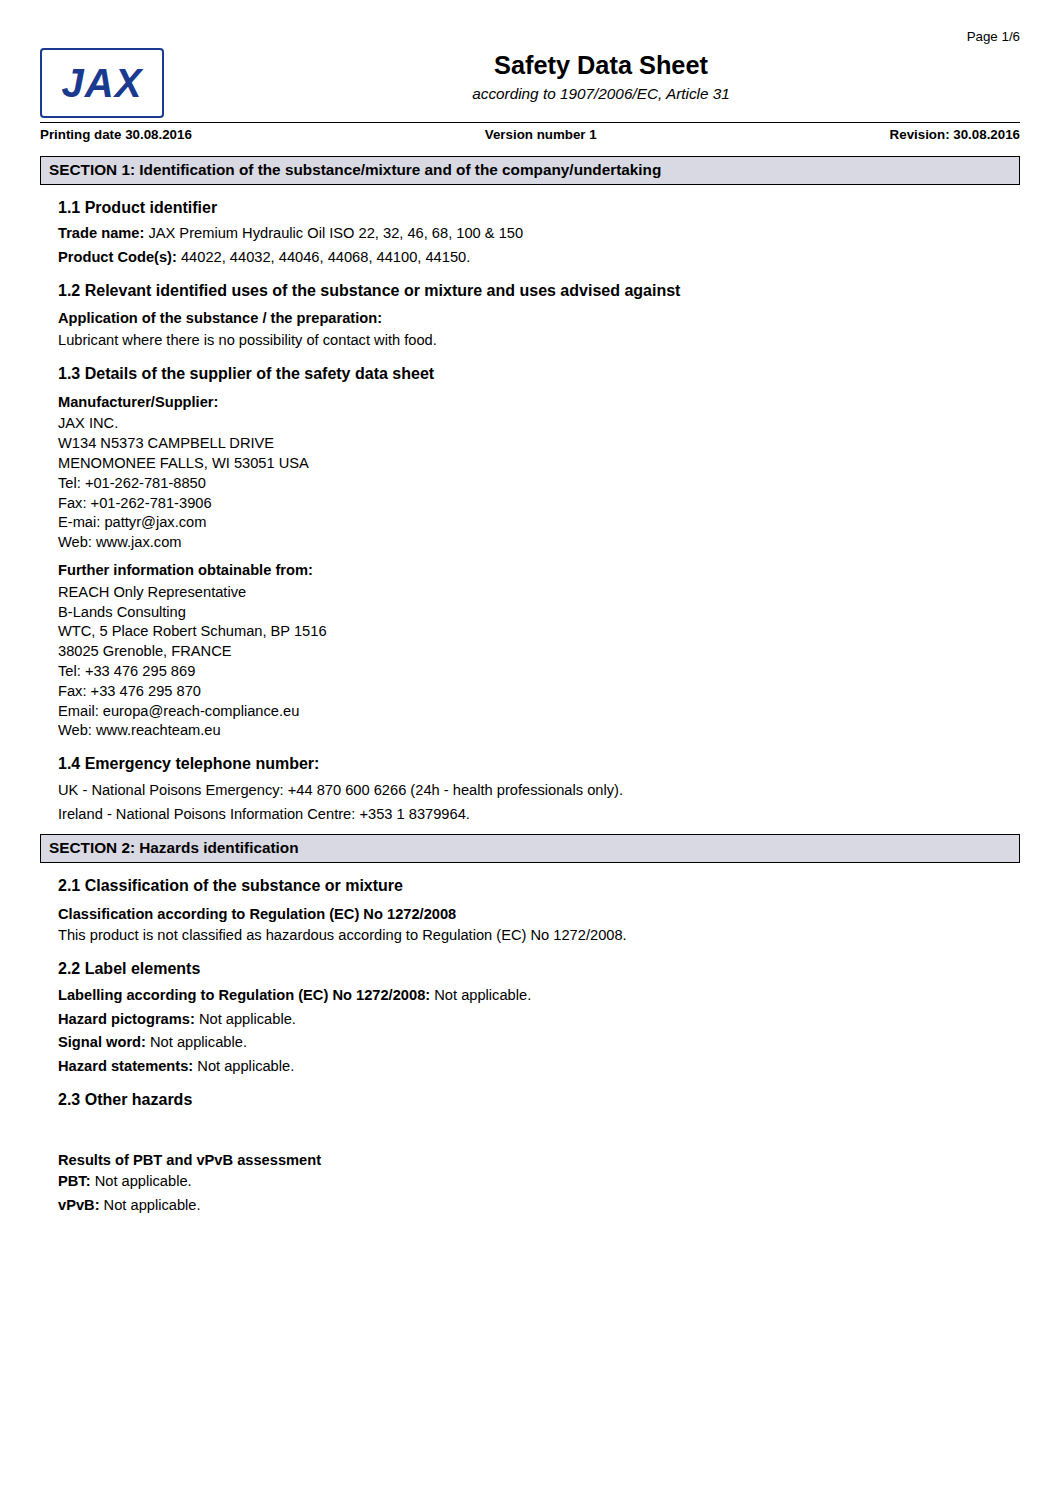Page 1/6
JAX
Safety Data Sheet
according to 1907/2006/EC, Article 31
Printing date 30.08.2016
Version number 1
Revision: 30.08.2016
SECTION 1: Identification of the substance/mixture and of the company/undertaking
1.1 Product identifier
Trade name: JAX Premium Hydraulic Oil ISO 22, 32, 46, 68, 100 & 150
Product Code(s): 44022, 44032, 44046, 44068, 44100, 44150.
1.2 Relevant identified uses of the substance or mixture and uses advised against
Application of the substance / the preparation:
Lubricant where there is no possibility of contact with food.
1.3 Details of the supplier of the safety data sheet
Manufacturer/Supplier:
JAX INC.
W134 N5373 CAMPBELL DRIVE
MENOMONEE FALLS, WI 53051 USA
Tel: +01-262-781-8850
Fax: +01-262-781-3906
E-mai: pattyr@jax.com
Web: www.jax.com
Further information obtainable from:
REACH Only Representative
B-Lands Consulting
WTC, 5 Place Robert Schuman, BP 1516
38025 Grenoble, FRANCE
Tel: +33 476 295 869
Fax: +33 476 295 870
Email: europa@reach-compliance.eu
Web: www.reachteam.eu
1.4 Emergency telephone number:
UK - National Poisons Emergency: +44 870 600 6266 (24h - health professionals only).
Ireland - National Poisons Information Centre: +353 1 8379964.
SECTION 2: Hazards identification
2.1 Classification of the substance or mixture
Classification according to Regulation (EC) No 1272/2008
This product is not classified as hazardous according to Regulation (EC) No 1272/2008.
2.2 Label elements
Labelling according to Regulation (EC) No 1272/2008: Not applicable.
Hazard pictograms: Not applicable.
Signal word: Not applicable.
Hazard statements: Not applicable.
2.3 Other hazards
Results of PBT and vPvB assessment
PBT: Not applicable.
vPvB: Not applicable.